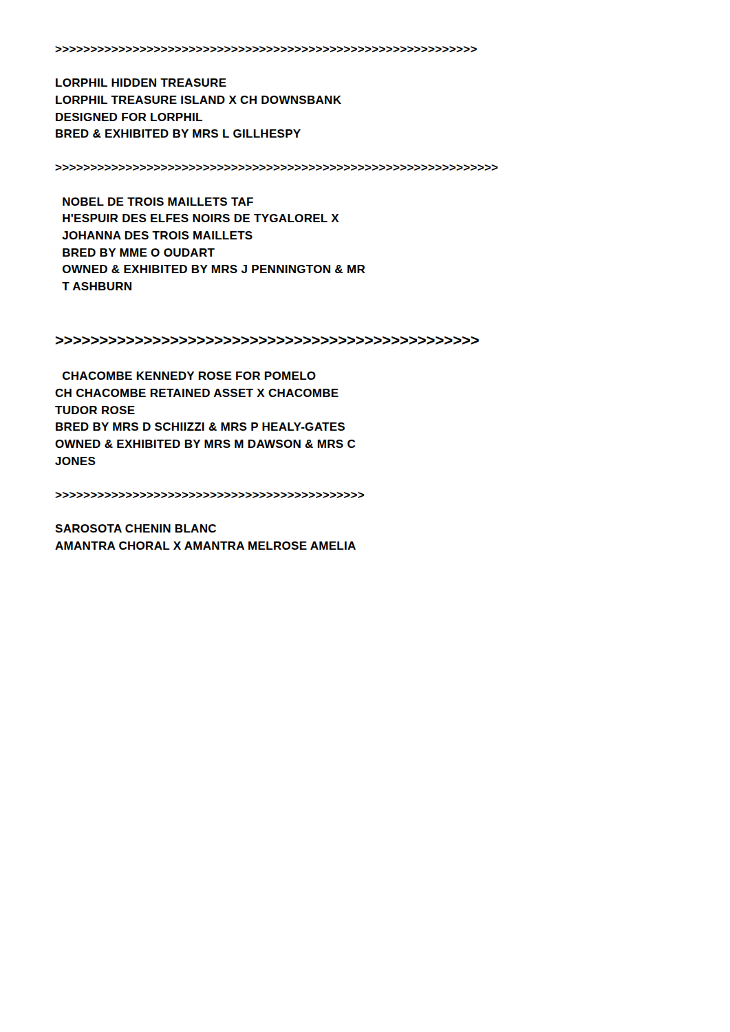>>>>>>>>>>>>>>>>>>>>>>>>>>>>>>>>>>>>>>>>>>>>>>>>>>>>>>>>>>>>
LORPHIL HIDDEN TREASURE
LORPHIL TREASURE ISLAND X CH DOWNSBANK
DESIGNED FOR LORPHIL
BRED & EXHIBITED BY MRS L GILLHESPY
>>>>>>>>>>>>>>>>>>>>>>>>>>>>>>>>>>>>>>>>>>>>>>>>>>>>>>>>>>>>>>>
NOBEL DE TROIS MAILLETS TAF
H'ESPUIR DES ELFES NOIRS DE TYGALOREL X
JOHANNA DES TROIS MAILLETS
BRED BY MME O OUDART
OWNED & EXHIBITED BY MRS J PENNINGTON & MR
T ASHBURN
>>>>>>>>>>>>>>>>>>>>>>>>>>>>>>>>>>>>>>>>>>>>>>>>
CHACOMBE KENNEDY ROSE FOR POMELO
CH CHACOMBE RETAINED ASSET X CHACOMBE
TUDOR ROSE
BRED BY MRS D SCHIIZZI & MRS P HEALY-GATES
OWNED & EXHIBITED BY MRS M DAWSON & MRS C
JONES
>>>>>>>>>>>>>>>>>>>>>>>>>>>>>>>>>>>>>>>>>>>>
SAROSOTA CHENIN BLANC
AMANTRA CHORAL X AMANTRA MELROSE AMELIA